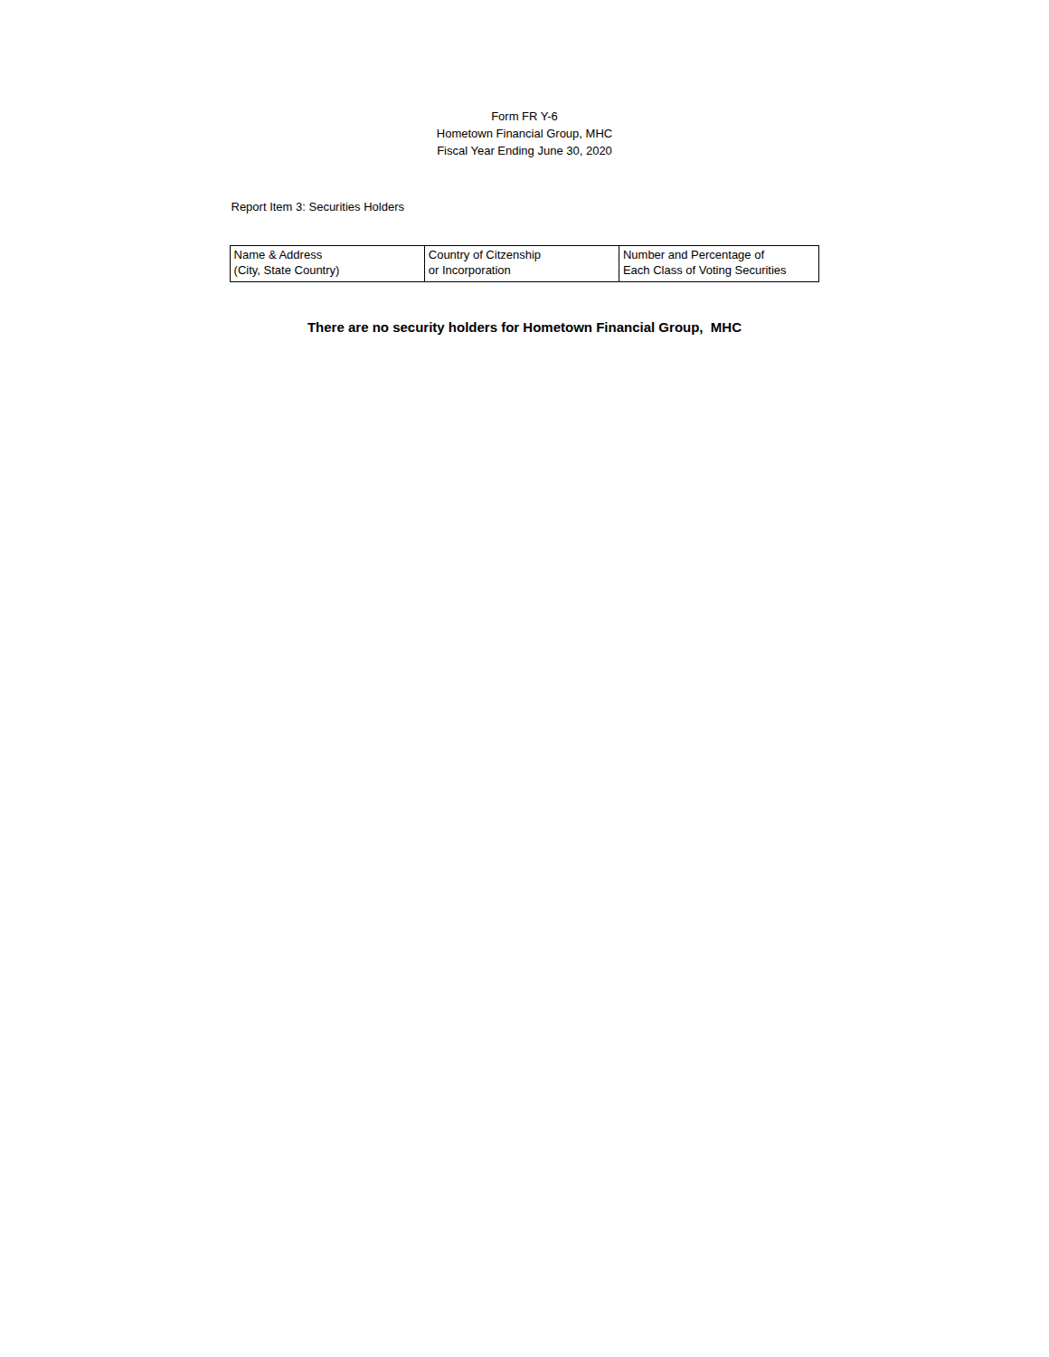Form FR Y-6
Hometown Financial Group, MHC
Fiscal Year Ending June 30, 2020
Report Item 3: Securities Holders
| Name & Address (City, State Country) | Country of Citzenship or Incorporation | Number and Percentage of Each Class of Voting Securities |
There are no security holders for Hometown Financial Group, MHC